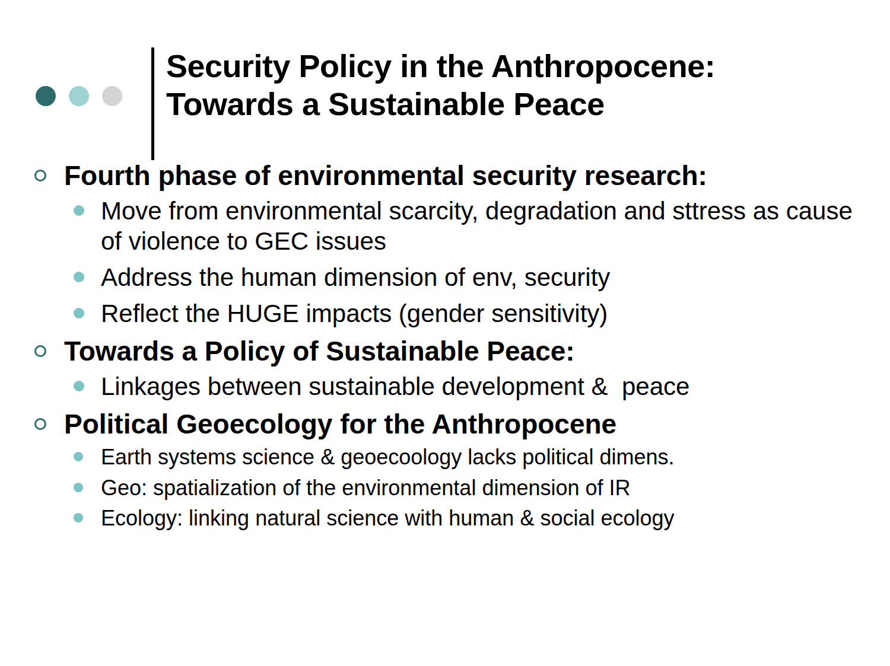Security Policy in the Anthropocene:
Towards a Sustainable Peace
Fourth phase of environmental security research:
Move from environmental scarcity, degradation and sttress as cause of violence to GEC issues
Address the human dimension of env, security
Reflect the HUGE impacts (gender sensitivity)
Towards a Policy of Sustainable Peace:
Linkages between sustainable development & peace
Political Geoecology for the Anthropocene
Earth systems science & geoecoology lacks political dimens.
Geo: spatialization of the environmental dimension of IR
Ecology: linking natural science with human & social ecology